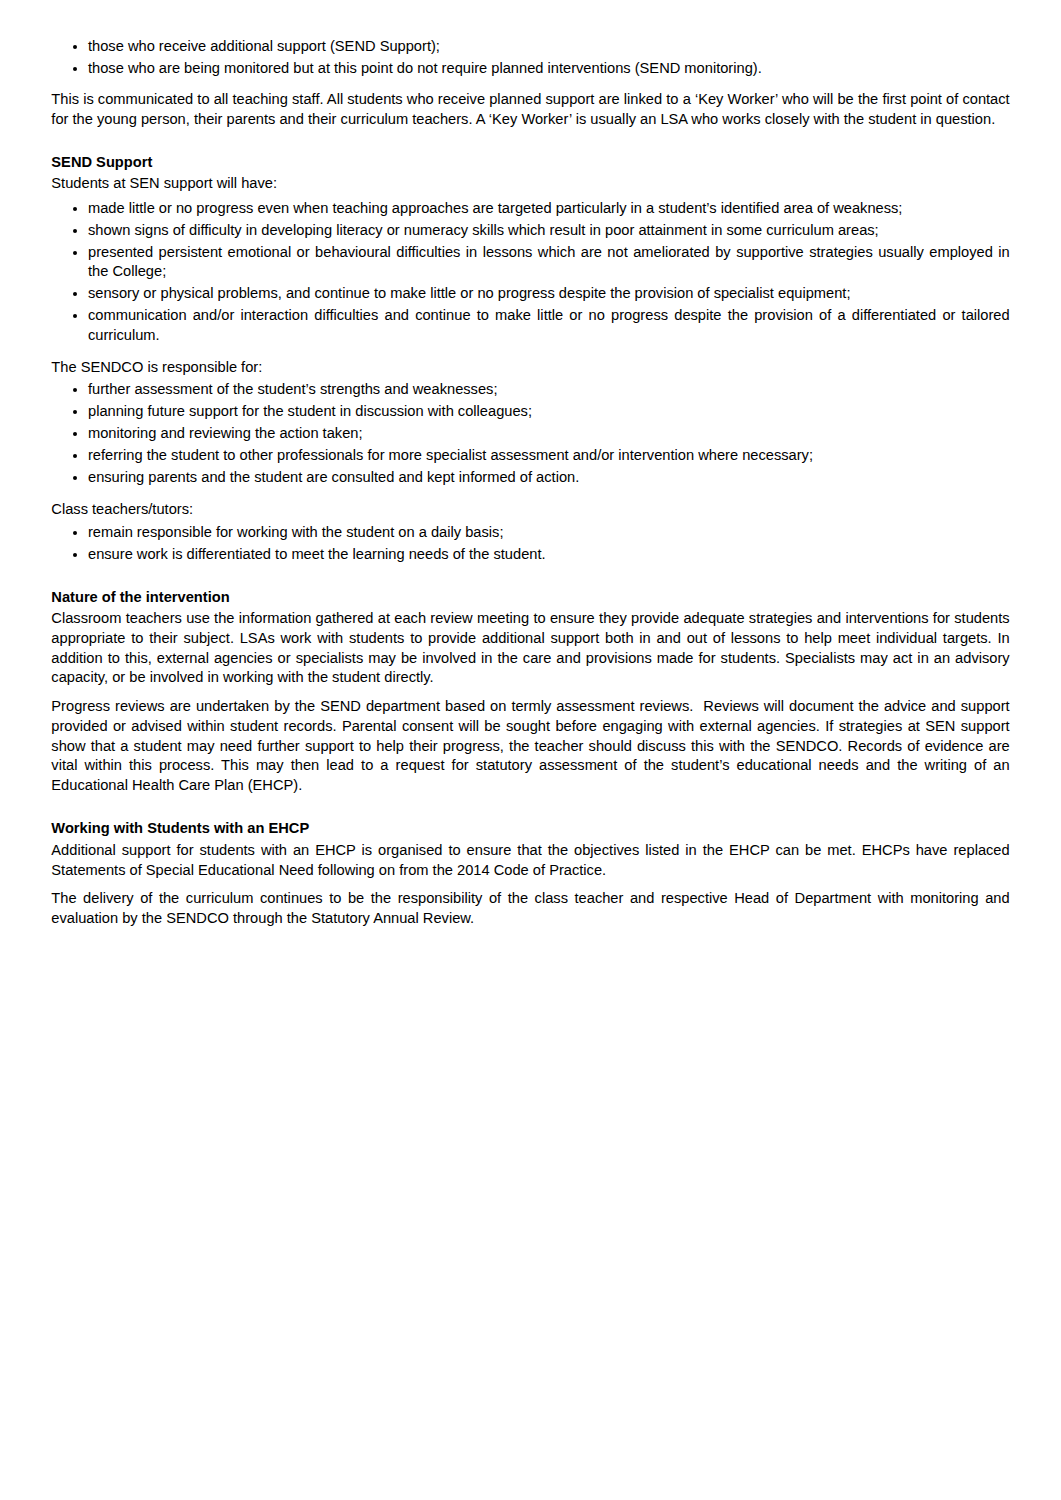those who receive additional support (SEND Support);
those who are being monitored but at this point do not require planned interventions (SEND monitoring).
This is communicated to all teaching staff. All students who receive planned support are linked to a ‘Key Worker’ who will be the first point of contact for the young person, their parents and their curriculum teachers. A ‘Key Worker’ is usually an LSA who works closely with the student in question.
SEND Support
Students at SEN support will have:
made little or no progress even when teaching approaches are targeted particularly in a student’s identified area of weakness;
shown signs of difficulty in developing literacy or numeracy skills which result in poor attainment in some curriculum areas;
presented persistent emotional or behavioural difficulties in lessons which are not ameliorated by supportive strategies usually employed in the College;
sensory or physical problems, and continue to make little or no progress despite the provision of specialist equipment;
communication and/or interaction difficulties and continue to make little or no progress despite the provision of a differentiated or tailored curriculum.
The SENDCO is responsible for:
further assessment of the student’s strengths and weaknesses;
planning future support for the student in discussion with colleagues;
monitoring and reviewing the action taken;
referring the student to other professionals for more specialist assessment and/or intervention where necessary;
ensuring parents and the student are consulted and kept informed of action.
Class teachers/tutors:
remain responsible for working with the student on a daily basis;
ensure work is differentiated to meet the learning needs of the student.
Nature of the intervention
Classroom teachers use the information gathered at each review meeting to ensure they provide adequate strategies and interventions for students appropriate to their subject. LSAs work with students to provide additional support both in and out of lessons to help meet individual targets. In addition to this, external agencies or specialists may be involved in the care and provisions made for students. Specialists may act in an advisory capacity, or be involved in working with the student directly.
Progress reviews are undertaken by the SEND department based on termly assessment reviews. Reviews will document the advice and support provided or advised within student records. Parental consent will be sought before engaging with external agencies. If strategies at SEN support show that a student may need further support to help their progress, the teacher should discuss this with the SENDCO. Records of evidence are vital within this process. This may then lead to a request for statutory assessment of the student’s educational needs and the writing of an Educational Health Care Plan (EHCP).
Working with Students with an EHCP
Additional support for students with an EHCP is organised to ensure that the objectives listed in the EHCP can be met. EHCPs have replaced Statements of Special Educational Need following on from the 2014 Code of Practice.
The delivery of the curriculum continues to be the responsibility of the class teacher and respective Head of Department with monitoring and evaluation by the SENDCO through the Statutory Annual Review.